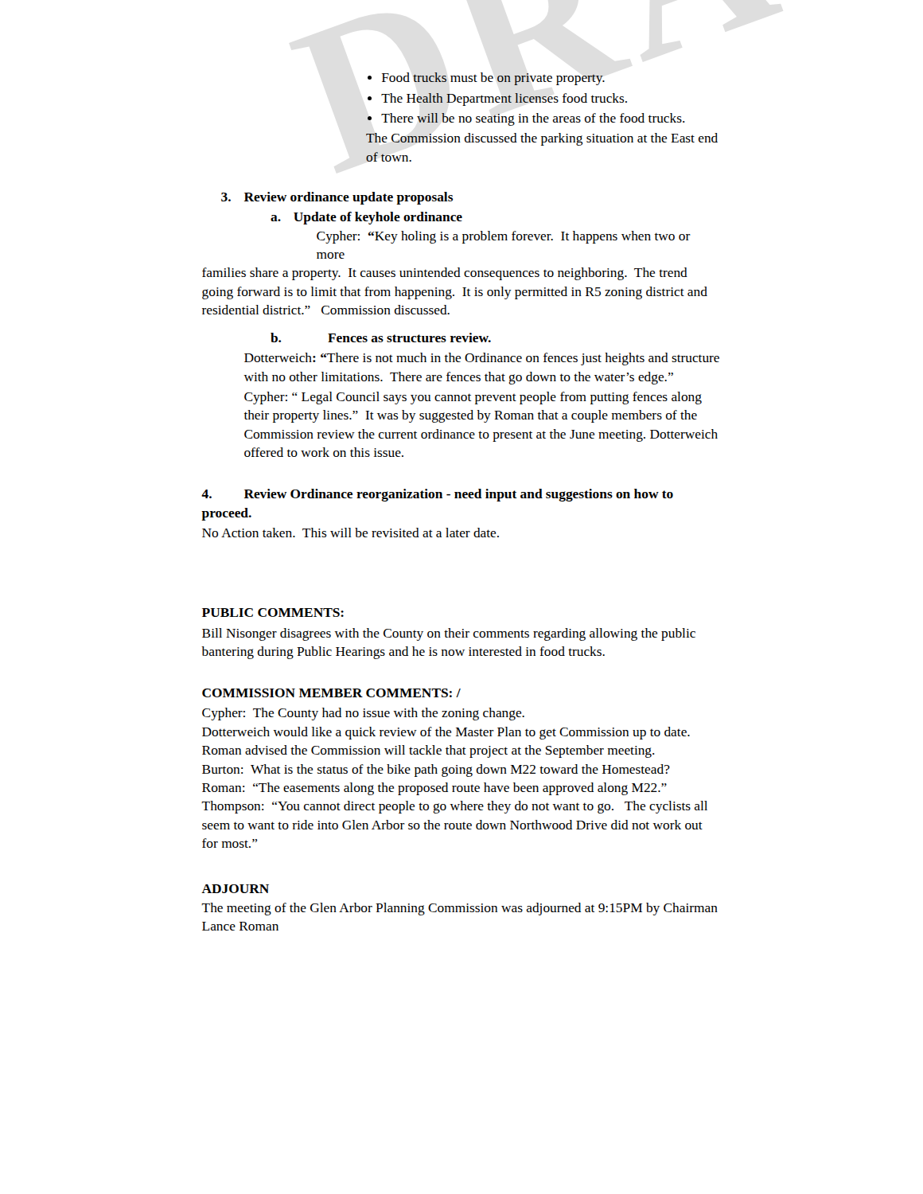DRAFT
Food trucks must be on private property.
The Health Department licenses food trucks.
There will be no seating in the areas of the food trucks.
The Commission discussed the parking situation at the East end of town.
3. Review ordinance update proposals
a. Update of keyhole ordinance
Cypher: “Key holing is a problem forever. It happens when two or more
families share a property. It causes unintended consequences to neighboring. The trend going forward is to limit that from happening. It is only permitted in R5 zoning district and residential district.” Commission discussed.
b. Fences as structures review.
Dotterweich: “There is not much in the Ordinance on fences just heights and structure with no other limitations. There are fences that go down to the water’s edge.”
Cypher: “ Legal Council says you cannot prevent people from putting fences along their property lines.” It was by suggested by Roman that a couple members of the Commission review the current ordinance to present at the June meeting. Dotterweich offered to work on this issue.
4. Review Ordinance reorganization - need input and suggestions on how to proceed.
No Action taken. This will be revisited at a later date.
PUBLIC COMMENTS:
Bill Nisonger disagrees with the County on their comments regarding allowing the public bantering during Public Hearings and he is now interested in food trucks.
COMMISSION MEMBER COMMENTS: /
Cypher: The County had no issue with the zoning change.
Dotterweich would like a quick review of the Master Plan to get Commission up to date.
Roman advised the Commission will tackle that project at the September meeting.
Burton: What is the status of the bike path going down M22 toward the Homestead?
Roman: “The easements along the proposed route have been approved along M22.”
Thompson: “You cannot direct people to go where they do not want to go. The cyclists all seem to want to ride into Glen Arbor so the route down Northwood Drive did not work out for most.”
ADJOURN
The meeting of the Glen Arbor Planning Commission was adjourned at 9:15PM by Chairman Lance Roman